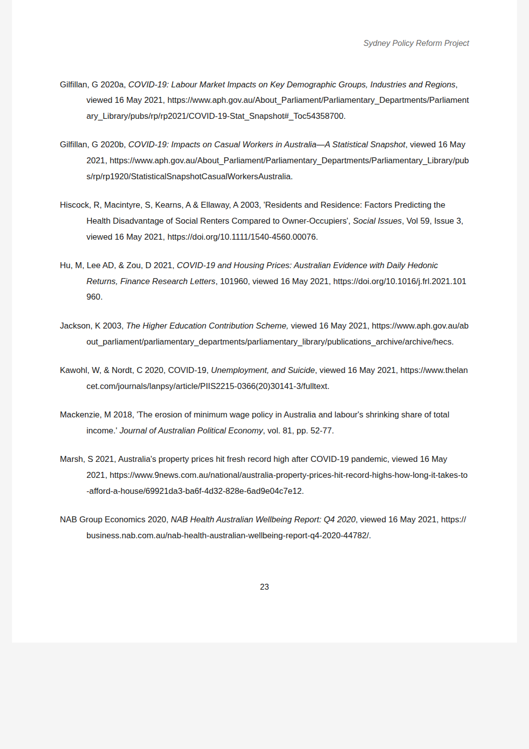Sydney Policy Reform Project
Gilfillan, G 2020a, COVID-19: Labour Market Impacts on Key Demographic Groups, Industries and Regions, viewed 16 May 2021, https://www.aph.gov.au/About_Parliament/Parliamentary_Departments/Parliamentary_Library/pubs/rp/rp2021/COVID-19-Stat_Snapshot#_Toc54358700.
Gilfillan, G 2020b, COVID-19: Impacts on Casual Workers in Australia—A Statistical Snapshot, viewed 16 May 2021, https://www.aph.gov.au/About_Parliament/Parliamentary_Departments/Parliamentary_Library/pubs/rp/rp1920/StatisticalSnapshotCasualWorkersAustralia.
Hiscock, R, Macintyre, S, Kearns, A & Ellaway, A 2003, 'Residents and Residence: Factors Predicting the Health Disadvantage of Social Renters Compared to Owner-Occupiers', Social Issues, Vol 59, Issue 3, viewed 16 May 2021, https://doi.org/10.1111/1540-4560.00076.
Hu, M, Lee AD, & Zou, D 2021, COVID-19 and Housing Prices: Australian Evidence with Daily Hedonic Returns, Finance Research Letters, 101960, viewed 16 May 2021, https://doi.org/10.1016/j.frl.2021.101960.
Jackson, K 2003, The Higher Education Contribution Scheme, viewed 16 May 2021, https://www.aph.gov.au/about_parliament/parliamentary_departments/parliamentary_library/publications_archive/archive/hecs.
Kawohl, W, & Nordt, C 2020, COVID-19, Unemployment, and Suicide, viewed 16 May 2021, https://www.thelancet.com/journals/lanpsy/article/PIIS2215-0366(20)30141-3/fulltext.
Mackenzie, M 2018, 'The erosion of minimum wage policy in Australia and labour's shrinking share of total income.' Journal of Australian Political Economy, vol. 81, pp. 52-77.
Marsh, S 2021, Australia's property prices hit fresh record high after COVID-19 pandemic, viewed 16 May 2021, https://www.9news.com.au/national/australia-property-prices-hit-record-highs-how-long-it-takes-to-afford-a-house/69921da3-ba6f-4d32-828e-6ad9e04c7e12.
NAB Group Economics 2020, NAB Health Australian Wellbeing Report: Q4 2020, viewed 16 May 2021, https://business.nab.com.au/nab-health-australian-wellbeing-report-q4-2020-44782/.
23